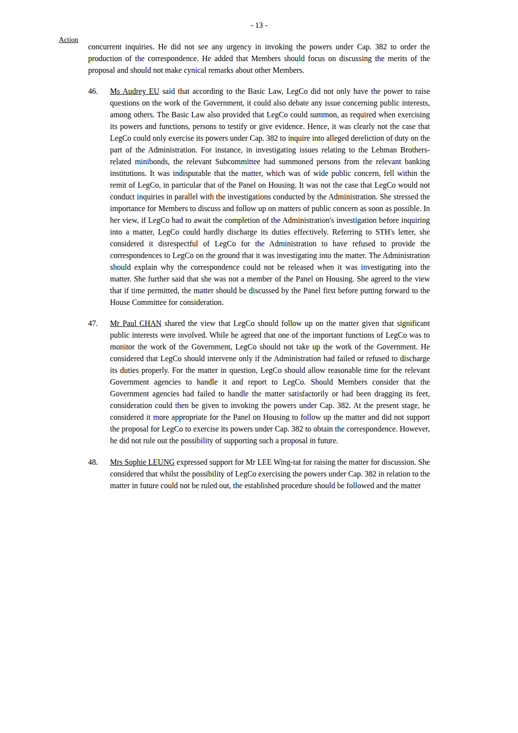- 13 -
Action
concurrent inquiries. He did not see any urgency in invoking the powers under Cap. 382 to order the production of the correspondence. He added that Members should focus on discussing the merits of the proposal and should not make cynical remarks about other Members.
46.
Ms Audrey EU said that according to the Basic Law, LegCo did not only have the power to raise questions on the work of the Government, it could also debate any issue concerning public interests, among others. The Basic Law also provided that LegCo could summon, as required when exercising its powers and functions, persons to testify or give evidence. Hence, it was clearly not the case that LegCo could only exercise its powers under Cap. 382 to inquire into alleged dereliction of duty on the part of the Administration. For instance, in investigating issues relating to the Lehman Brothers-related minibonds, the relevant Subcommittee had summoned persons from the relevant banking institutions. It was indisputable that the matter, which was of wide public concern, fell within the remit of LegCo, in particular that of the Panel on Housing. It was not the case that LegCo would not conduct inquiries in parallel with the investigations conducted by the Administration. She stressed the importance for Members to discuss and follow up on matters of public concern as soon as possible. In her view, if LegCo had to await the completion of the Administration's investigation before inquiring into a matter, LegCo could hardly discharge its duties effectively. Referring to STH's letter, she considered it disrespectful of LegCo for the Administration to have refused to provide the correspondences to LegCo on the ground that it was investigating into the matter. The Administration should explain why the correspondence could not be released when it was investigating into the matter. She further said that she was not a member of the Panel on Housing. She agreed to the view that if time permitted, the matter should be discussed by the Panel first before putting forward to the House Committee for consideration.
47.
Mr Paul CHAN shared the view that LegCo should follow up on the matter given that significant public interests were involved. While he agreed that one of the important functions of LegCo was to monitor the work of the Government, LegCo should not take up the work of the Government. He considered that LegCo should intervene only if the Administration had failed or refused to discharge its duties properly. For the matter in question, LegCo should allow reasonable time for the relevant Government agencies to handle it and report to LegCo. Should Members consider that the Government agencies had failed to handle the matter satisfactorily or had been dragging its feet, consideration could then be given to invoking the powers under Cap. 382. At the present stage, he considered it more appropriate for the Panel on Housing to follow up the matter and did not support the proposal for LegCo to exercise its powers under Cap. 382 to obtain the correspondence. However, he did not rule out the possibility of supporting such a proposal in future.
48.
Mrs Sophie LEUNG expressed support for Mr LEE Wing-tat for raising the matter for discussion. She considered that whilst the possibility of LegCo exercising the powers under Cap. 382 in relation to the matter in future could not be ruled out, the established procedure should be followed and the matter